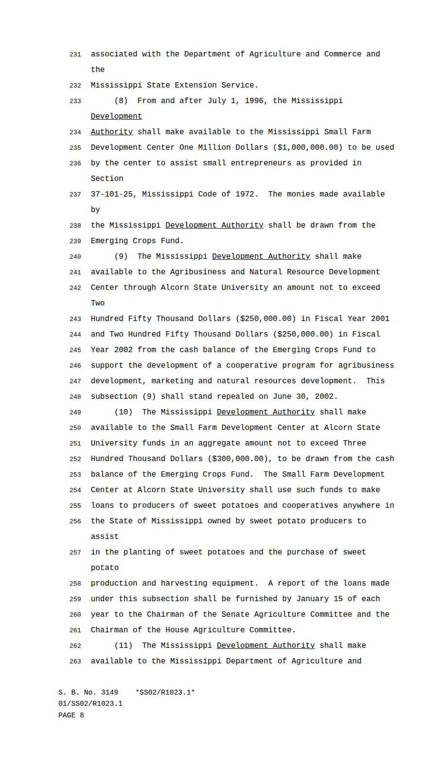231 associated with the Department of Agriculture and Commerce and the
232 Mississippi State Extension Service.
233 (8) From and after July 1, 1996, the Mississippi Development
234 Authority shall make available to the Mississippi Small Farm
235 Development Center One Million Dollars ($1,000,000.00) to be used
236 by the center to assist small entrepreneurs as provided in Section
23737-101-25, Mississippi Code of 1972. The monies made available by
238 the Mississippi Development Authority shall be drawn from the
239 Emerging Crops Fund.
240 (9) The Mississippi Development Authority shall make
241 available to the Agribusiness and Natural Resource Development
242 Center through Alcorn State University an amount not to exceed Two
243 Hundred Fifty Thousand Dollars ($250,000.00) in Fiscal Year 2001
244 and Two Hundred Fifty Thousand Dollars ($250,000.00) in Fiscal
245 Year 2002 from the cash balance of the Emerging Crops Fund to
246 support the development of a cooperative program for agribusiness
247 development, marketing and natural resources development. This
248 subsection (9) shall stand repealed on June 30, 2002.
249 (10) The Mississippi Development Authority shall make
250 available to the Small Farm Development Center at Alcorn State
251 University funds in an aggregate amount not to exceed Three
252 Hundred Thousand Dollars ($300,000.00), to be drawn from the cash
253 balance of the Emerging Crops Fund. The Small Farm Development
254 Center at Alcorn State University shall use such funds to make
255 loans to producers of sweet potatoes and cooperatives anywhere in
256 the State of Mississippi owned by sweet potato producers to assist
257 in the planting of sweet potatoes and the purchase of sweet potato
258 production and harvesting equipment. A report of the loans made
259 under this subsection shall be furnished by January 15 of each
260 year to the Chairman of the Senate Agriculture Committee and the
261 Chairman of the House Agriculture Committee.
262 (11) The Mississippi Development Authority shall make
263 available to the Mississippi Department of Agriculture and
S. B. No. 3149 *SS02/R1023.1*
01/SS02/R1023.1
PAGE 8